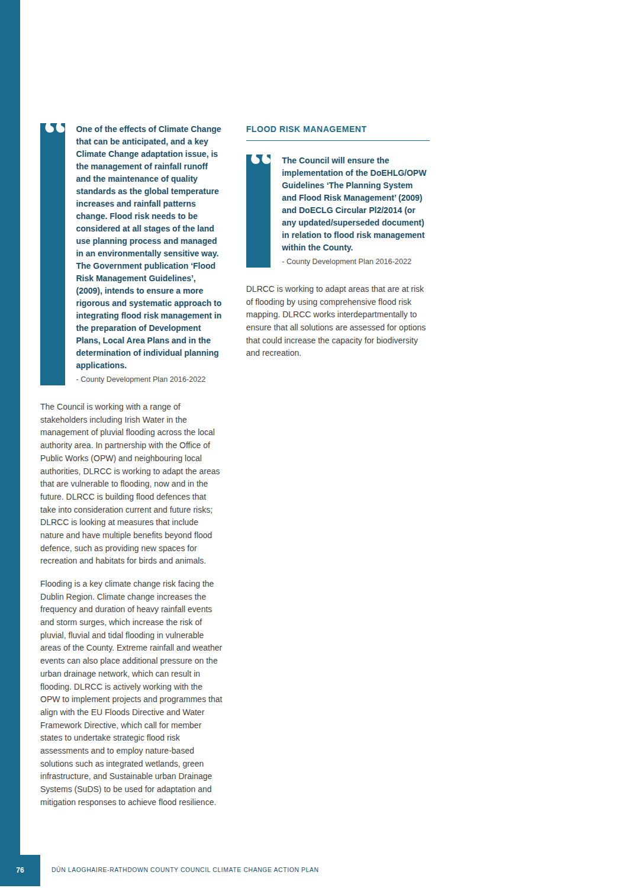One of the effects of Climate Change that can be anticipated, and a key Climate Change adaptation issue, is the management of rainfall runoff and the maintenance of quality standards as the global temperature increases and rainfall patterns change. Flood risk needs to be considered at all stages of the land use planning process and managed in an environmentally sensitive way. The Government publication ‘Flood Risk Management Guidelines’, (2009), intends to ensure a more rigorous and systematic approach to integrating flood risk management in the preparation of Development Plans, Local Area Plans and in the determination of individual planning applications. - County Development Plan 2016-2022
The Council is working with a range of stakeholders including Irish Water in the management of pluvial flooding across the local authority area. In partnership with the Office of Public Works (OPW) and neighbouring local authorities, DLRCC is working to adapt the areas that are vulnerable to flooding, now and in the future. DLRCC is building flood defences that take into consideration current and future risks; DLRCC is looking at measures that include nature and have multiple benefits beyond flood defence, such as providing new spaces for recreation and habitats for birds and animals.
Flooding is a key climate change risk facing the Dublin Region. Climate change increases the frequency and duration of heavy rainfall events and storm surges, which increase the risk of pluvial, fluvial and tidal flooding in vulnerable areas of the County. Extreme rainfall and weather events can also place additional pressure on the urban drainage network, which can result in flooding. DLRCC is actively working with the OPW to implement projects and programmes that align with the EU Floods Directive and Water Framework Directive, which call for member states to undertake strategic flood risk assessments and to employ nature-based solutions such as integrated wetlands, green infrastructure, and Sustainable urban Drainage Systems (SuDS) to be used for adaptation and mitigation responses to achieve flood resilience.
Flood Risk Management
The Council will ensure the implementation of the DoEHLG/OPW Guidelines ‘The Planning System and Flood Risk Management’ (2009) and DoECLG Circular Pl2/2014 (or any updated/superseded document) in relation to flood risk management within the County. - County Development Plan 2016-2022
DLRCC is working to adapt areas that are at risk of flooding by using comprehensive flood risk mapping. DLRCC works interdepartmentally to ensure that all solutions are assessed for options that could increase the capacity for biodiversity and recreation.
76
Dún Laoghaire-Rathdown County Council Climate Change Action Plan